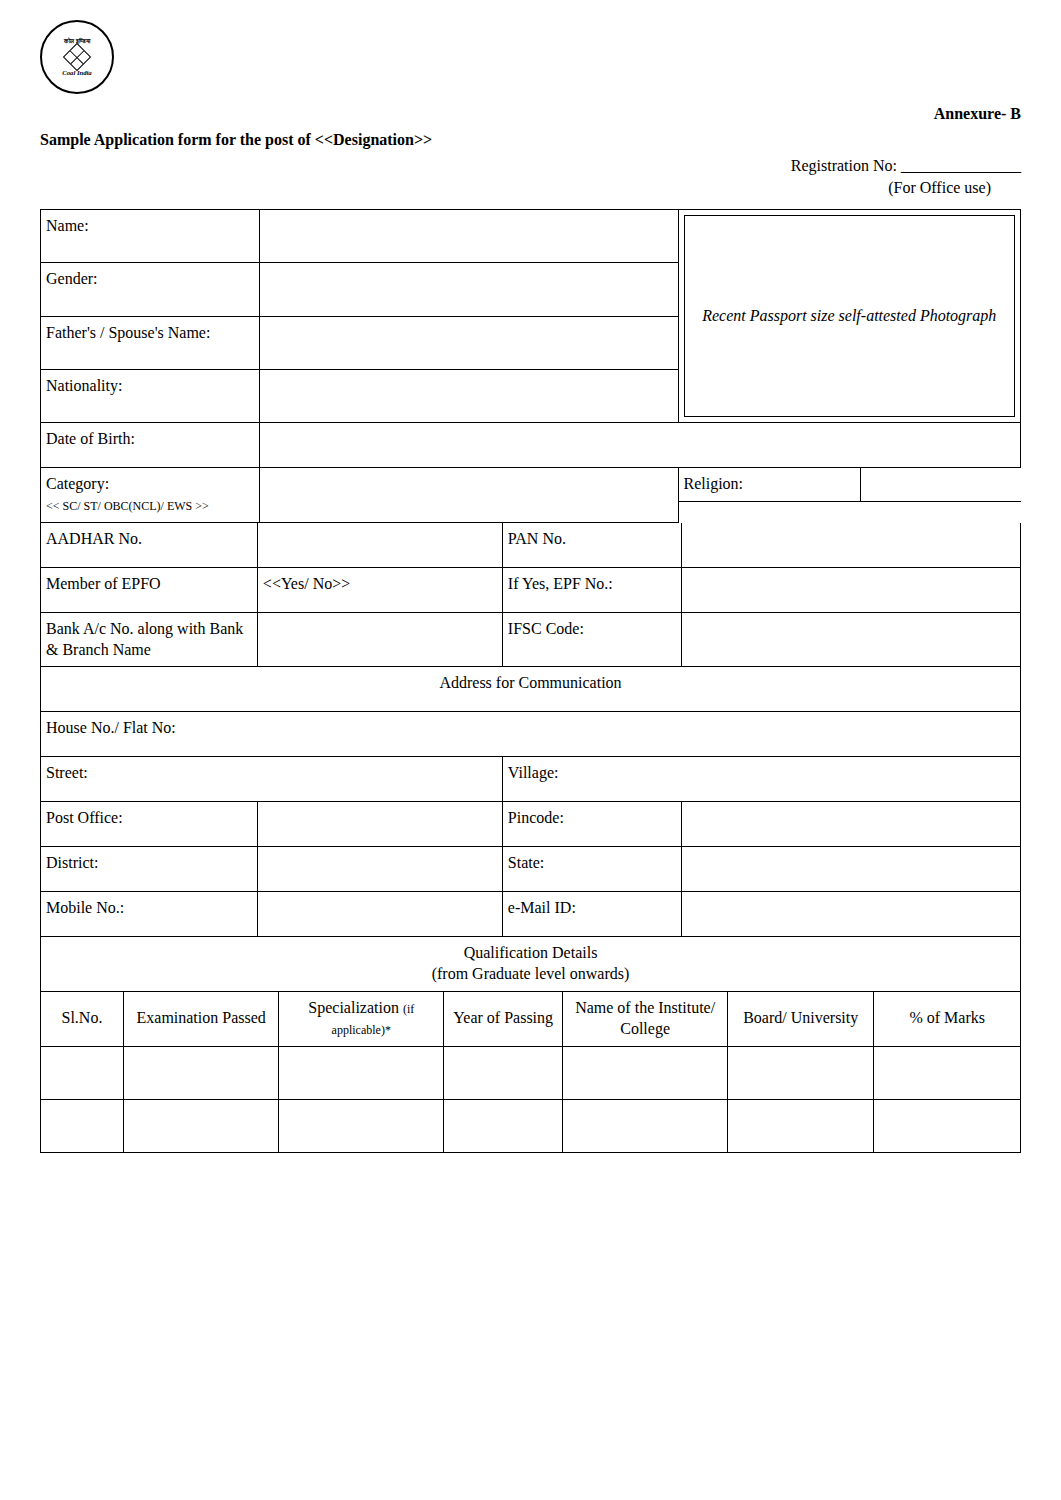कोल इण्डिया
Coal India
Annexure- B
Sample Application form for the post of <<Designation>>
Registration No: _______________
(For Office use)
| Name: | | Recent Passport size self-attested Photograph |
| Gender: | |
| Father's / Spouse's Name: | |
| Nationality: | |
| Date of Birth: | |
| Category: << SC/ ST/ OBC(NCL)/ EWS >> | | / Religion: / / |
| AADHAR No. | | PAN No. | |
| Member of EPFO | <<Yes/ No>> | If Yes, EPF No.: | |
| Bank A/c No. along with Bank & Branch Name | | IFSC Code: | |
| Address for Communication |
| House No./ Flat No: |
| Street: | Village: |
| Post Office: | | Pincode: | |
| District: | | State: | |
| Mobile No.: | | e-Mail ID: | |
| Qualification Details (from Graduate level onwards) |
| Sl.No. | Examination Passed | Specialization (if applicable)* | Year of Passing | Name of the Institute/ College | Board/ University | % of Marks |